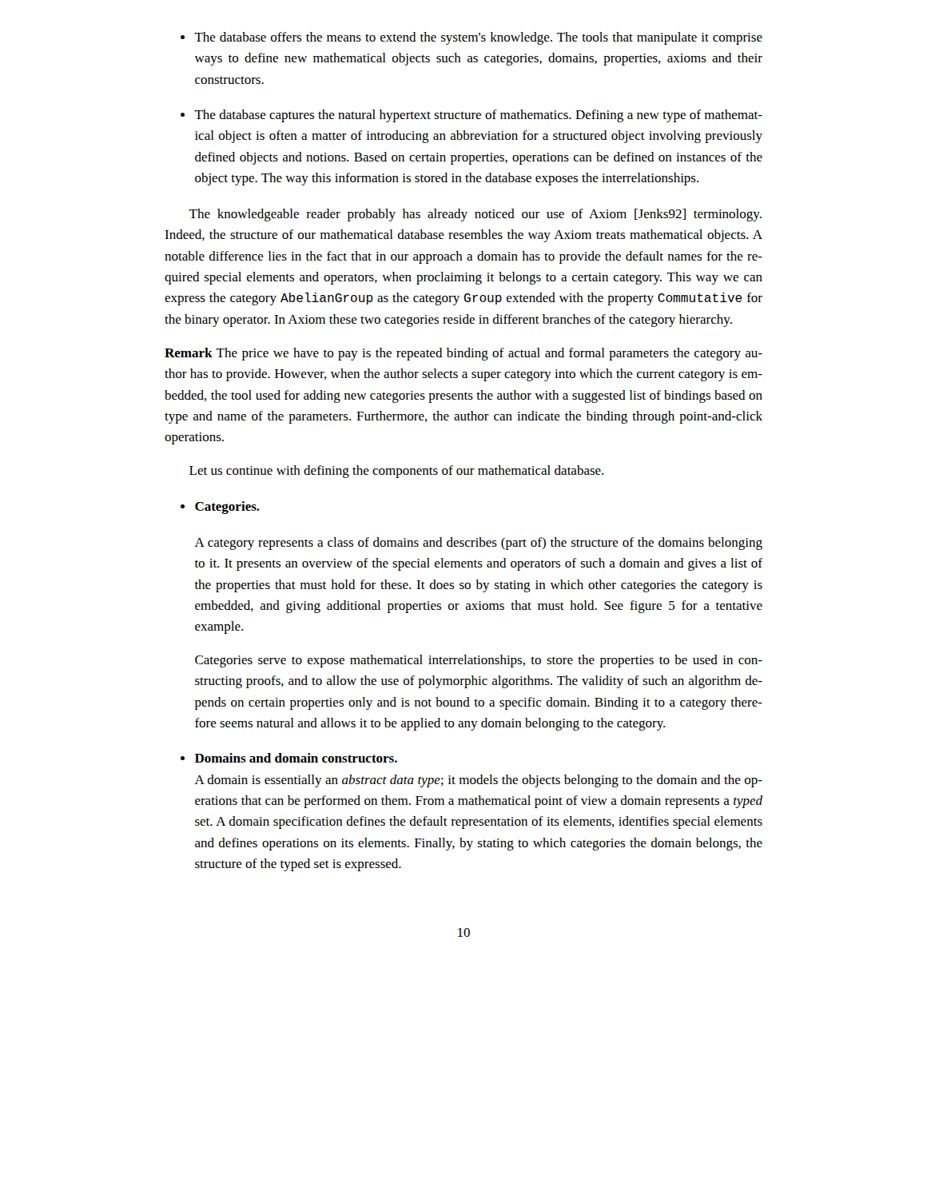The database offers the means to extend the system's knowledge. The tools that manipulate it comprise ways to define new mathematical objects such as categories, domains, properties, axioms and their constructors.
The database captures the natural hypertext structure of mathematics. Defining a new type of mathematical object is often a matter of introducing an abbreviation for a structured object involving previously defined objects and notions. Based on certain properties, operations can be defined on instances of the object type. The way this information is stored in the database exposes the interrelationships.
The knowledgeable reader probably has already noticed our use of Axiom [Jenks92] terminology. Indeed, the structure of our mathematical database resembles the way Axiom treats mathematical objects. A notable difference lies in the fact that in our approach a domain has to provide the default names for the required special elements and operators, when proclaiming it belongs to a certain category. This way we can express the category AbelianGroup as the category Group extended with the property Commutative for the binary operator. In Axiom these two categories reside in different branches of the category hierarchy.
Remark The price we have to pay is the repeated binding of actual and formal parameters the category author has to provide. However, when the author selects a super category into which the current category is embedded, the tool used for adding new categories presents the author with a suggested list of bindings based on type and name of the parameters. Furthermore, the author can indicate the binding through point-and-click operations.
Let us continue with defining the components of our mathematical database.
Categories.
A category represents a class of domains and describes (part of) the structure of the domains belonging to it. It presents an overview of the special elements and operators of such a domain and gives a list of the properties that must hold for these. It does so by stating in which other categories the category is embedded, and giving additional properties or axioms that must hold. See figure 5 for a tentative example.
Categories serve to expose mathematical interrelationships, to store the properties to be used in constructing proofs, and to allow the use of polymorphic algorithms. The validity of such an algorithm depends on certain properties only and is not bound to a specific domain. Binding it to a category therefore seems natural and allows it to be applied to any domain belonging to the category.
Domains and domain constructors.
A domain is essentially an abstract data type; it models the objects belonging to the domain and the operations that can be performed on them. From a mathematical point of view a domain represents a typed set. A domain specification defines the default representation of its elements, identifies special elements and defines operations on its elements. Finally, by stating to which categories the domain belongs, the structure of the typed set is expressed.
10